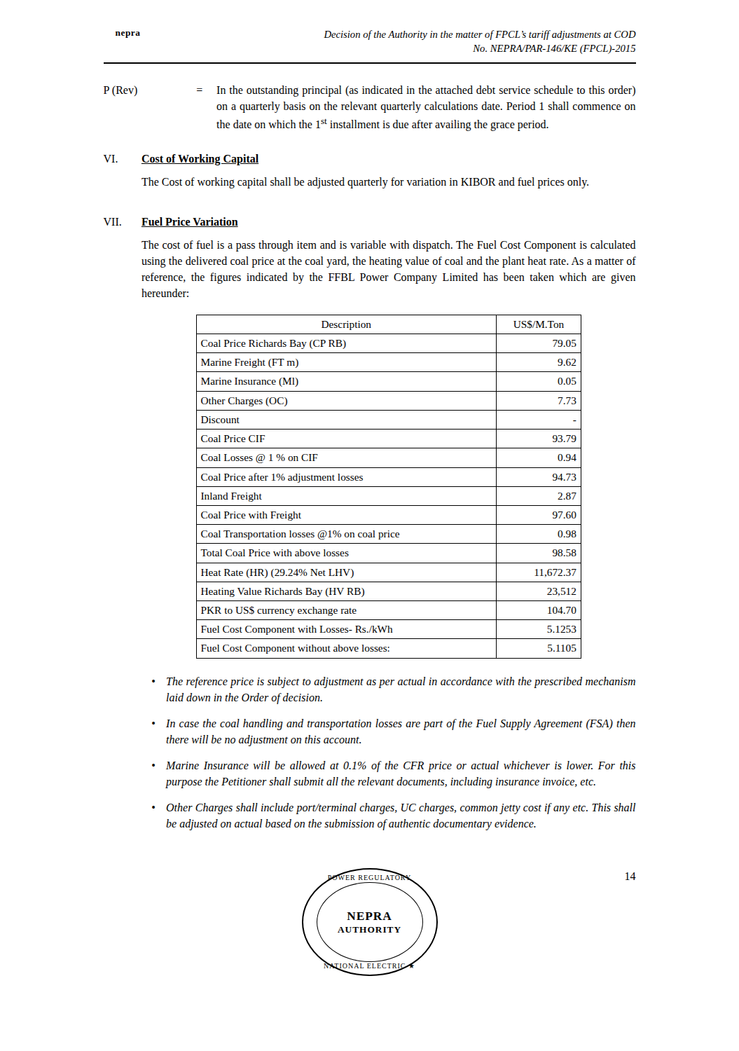nepra
Decision of the Authority in the matter of FPCL’s tariff adjustments at COD
No. NEPRA/PAR-146/KE (FPCL)-2015
P (Rev)
=
In the outstanding principal (as indicated in the attached debt service schedule to this order) on a quarterly basis on the relevant quarterly calculations date. Period 1 shall commence on the date on which the 1st installment is due after availing the grace period.
VI.
Cost of Working Capital
The Cost of working capital shall be adjusted quarterly for variation in KIBOR and fuel prices only.
VII.
Fuel Price Variation
The cost of fuel is a pass through item and is variable with dispatch. The Fuel Cost Component is calculated using the delivered coal price at the coal yard, the heating value of coal and the plant heat rate. As a matter of reference, the figures indicated by the FFBL Power Company Limited has been taken which are given hereunder:
| Description | US$/M.Ton |
| --- | --- |
| Coal Price Richards Bay (CP RB) | 79.05 |
| Marine Freight (FT m) | 9.62 |
| Marine Insurance (Ml) | 0.05 |
| Other Charges (OC) | 7.73 |
| Discount | - |
| Coal Price CIF | 93.79 |
| Coal Losses @ 1 % on CIF | 0.94 |
| Coal Price after 1% adjustment losses | 94.73 |
| Inland Freight | 2.87 |
| Coal Price with Freight | 97.60 |
| Coal Transportation losses @1% on coal price | 0.98 |
| Total Coal Price with above losses | 98.58 |
| Heat Rate (HR) (29.24% Net LHV) | 11,672.37 |
| Heating Value Richards Bay (HV RB) | 23,512 |
| PKR to US$ currency exchange rate | 104.70 |
| Fuel Cost Component with Losses- Rs./kWh | 5.1253 |
| Fuel Cost Component without above losses: | 5.1105 |
The reference price is subject to adjustment as per actual in accordance with the prescribed mechanism laid down in the Order of decision.
In case the coal handling and transportation losses are part of the Fuel Supply Agreement (FSA) then there will be no adjustment on this account.
Marine Insurance will be allowed at 0.1% of the CFR price or actual whichever is lower. For this purpose the Petitioner shall submit all the relevant documents, including insurance invoice, etc.
Other Charges shall include port/terminal charges, UC charges, common jetty cost if any etc. This shall be adjusted on actual based on the submission of authentic documentary evidence.
14
POWER REGULATORY
NEPRA
AUTHORITY
NATIONAL ELECTRIC ★